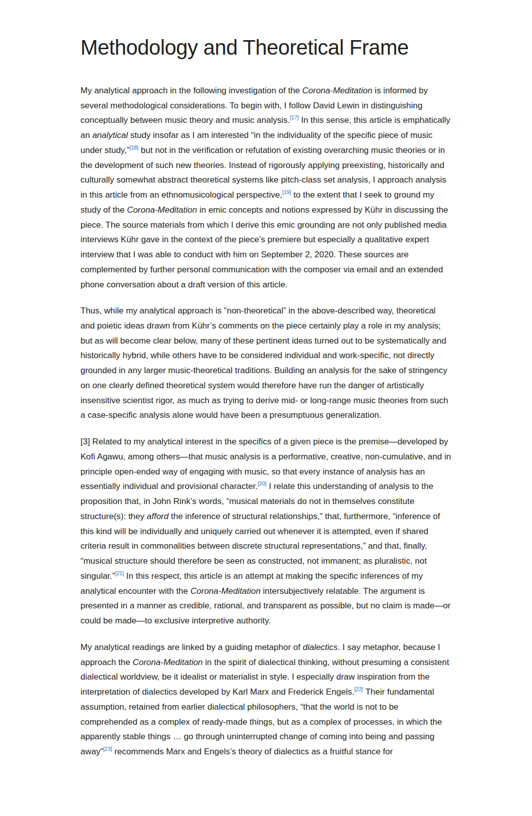Methodology and Theoretical Frame
My analytical approach in the following investigation of the Corona-Meditation is informed by several methodological considerations. To begin with, I follow David Lewin in distinguishing conceptually between music theory and music analysis.[17] In this sense, this article is emphatically an analytical study insofar as I am interested “in the individuality of the specific piece of music under study,”[18] but not in the verification or refutation of existing overarching music theories or in the development of such new theories. Instead of rigorously applying preexisting, historically and culturally somewhat abstract theoretical systems like pitch-class set analysis, I approach analysis in this article from an ethnomusicological perspective,[19] to the extent that I seek to ground my study of the Corona-Meditation in emic concepts and notions expressed by Kühr in discussing the piece. The source materials from which I derive this emic grounding are not only published media interviews Kühr gave in the context of the piece’s premiere but especially a qualitative expert interview that I was able to conduct with him on September 2, 2020. These sources are complemented by further personal communication with the composer via email and an extended phone conversation about a draft version of this article.
Thus, while my analytical approach is “non-theoretical” in the above-described way, theoretical and poietic ideas drawn from Kühr’s comments on the piece certainly play a role in my analysis; but as will become clear below, many of these pertinent ideas turned out to be systematically and historically hybrid, while others have to be considered individual and work-specific, not directly grounded in any larger music-theoretical traditions. Building an analysis for the sake of stringency on one clearly defined theoretical system would therefore have run the danger of artistically insensitive scientist rigor, as much as trying to derive mid- or long-range music theories from such a case-specific analysis alone would have been a presumptuous generalization.
[3] Related to my analytical interest in the specifics of a given piece is the premise—developed by Kofi Agawu, among others—that music analysis is a performative, creative, non-cumulative, and in principle open-ended way of engaging with music, so that every instance of analysis has an essentially individual and provisional character.[20] I relate this understanding of analysis to the proposition that, in John Rink’s words, “musical materials do not in themselves constitute structure(s): they afford the inference of structural relationships,” that, furthermore, “inference of this kind will be individually and uniquely carried out whenever it is attempted, even if shared criteria result in commonalities between discrete structural representations,” and that, finally, “musical structure should therefore be seen as constructed, not immanent; as pluralistic, not singular.”[21] In this respect, this article is an attempt at making the specific inferences of my analytical encounter with the Corona-Meditation intersubjectively relatable. The argument is presented in a manner as credible, rational, and transparent as possible, but no claim is made—or could be made—to exclusive interpretive authority.
My analytical readings are linked by a guiding metaphor of dialectics. I say metaphor, because I approach the Corona-Meditation in the spirit of dialectical thinking, without presuming a consistent dialectical worldview, be it idealist or materialist in style. I especially draw inspiration from the interpretation of dialectics developed by Karl Marx and Frederick Engels.[22] Their fundamental assumption, retained from earlier dialectical philosophers, “that the world is not to be comprehended as a complex of ready-made things, but as a complex of processes, in which the apparently stable things … go through uninterrupted change of coming into being and passing away”[23] recommends Marx and Engels’s theory of dialectics as a fruitful stance for